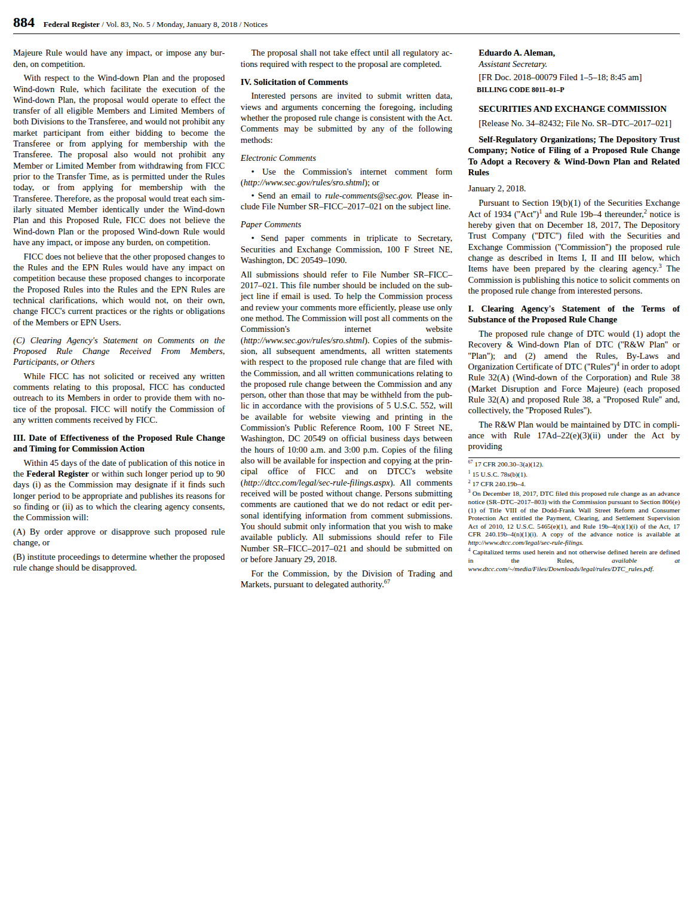884
Federal Register / Vol. 83, No. 5 / Monday, January 8, 2018 / Notices
Majeure Rule would have any impact, or impose any burden, on competition.
With respect to the Wind-down Plan and the proposed Wind-down Rule, which facilitate the execution of the Wind-down Plan, the proposal would operate to effect the transfer of all eligible Members and Limited Members of both Divisions to the Transferee, and would not prohibit any market participant from either bidding to become the Transferee or from applying for membership with the Transferee. The proposal also would not prohibit any Member or Limited Member from withdrawing from FICC prior to the Transfer Time, as is permitted under the Rules today, or from applying for membership with the Transferee. Therefore, as the proposal would treat each similarly situated Member identically under the Wind-down Plan and this Proposed Rule, FICC does not believe the Wind-down Plan or the proposed Wind-down Rule would have any impact, or impose any burden, on competition.
FICC does not believe that the other proposed changes to the Rules and the EPN Rules would have any impact on competition because these proposed changes to incorporate the Proposed Rules into the Rules and the EPN Rules are technical clarifications, which would not, on their own, change FICC's current practices or the rights or obligations of the Members or EPN Users.
(C) Clearing Agency's Statement on Comments on the Proposed Rule Change Received From Members, Participants, or Others
While FICC has not solicited or received any written comments relating to this proposal, FICC has conducted outreach to its Members in order to provide them with notice of the proposal. FICC will notify the Commission of any written comments received by FICC.
III. Date of Effectiveness of the Proposed Rule Change and Timing for Commission Action
Within 45 days of the date of publication of this notice in the Federal Register or within such longer period up to 90 days (i) as the Commission may designate if it finds such longer period to be appropriate and publishes its reasons for so finding or (ii) as to which the clearing agency consents, the Commission will:
(A) By order approve or disapprove such proposed rule change, or
(B) institute proceedings to determine whether the proposed rule change should be disapproved.
The proposal shall not take effect until all regulatory actions required with respect to the proposal are completed.
IV. Solicitation of Comments
Interested persons are invited to submit written data, views and arguments concerning the foregoing, including whether the proposed rule change is consistent with the Act. Comments may be submitted by any of the following methods:
Electronic Comments
Use the Commission's internet comment form (http://www.sec.gov/rules/sro.shtml); or
Send an email to rule-comments@sec.gov. Please include File Number SR–FICC–2017–021 on the subject line.
Paper Comments
Send paper comments in triplicate to Secretary, Securities and Exchange Commission, 100 F Street NE, Washington, DC 20549–1090.
All submissions should refer to File Number SR–FICC–2017–021. This file number should be included on the subject line if email is used. To help the Commission process and review your comments more efficiently, please use only one method. The Commission will post all comments on the Commission's internet website (http://www.sec.gov/rules/sro.shtml). Copies of the submission, all subsequent amendments, all written statements with respect to the proposed rule change that are filed with the Commission, and all written communications relating to the proposed rule change between the Commission and any person, other than those that may be withheld from the public in accordance with the provisions of 5 U.S.C. 552, will be available for website viewing and printing in the Commission's Public Reference Room, 100 F Street NE, Washington, DC 20549 on official business days between the hours of 10:00 a.m. and 3:00 p.m. Copies of the filing also will be available for inspection and copying at the principal office of FICC and on DTCC's website (http://dtcc.com/legal/sec-rule-filings.aspx). All comments received will be posted without change. Persons submitting comments are cautioned that we do not redact or edit personal identifying information from comment submissions. You should submit only information that you wish to make available publicly. All submissions should refer to File Number SR–FICC–2017–021 and should be submitted on or before January 29, 2018.
For the Commission, by the Division of Trading and Markets, pursuant to delegated authority.67
Eduardo A. Aleman,
Assistant Secretary.
[FR Doc. 2018–00079 Filed 1–5–18; 8:45 am]
BILLING CODE 8011–01–P
SECURITIES AND EXCHANGE COMMISSION
[Release No. 34–82432; File No. SR–DTC–2017–021]
Self-Regulatory Organizations; The Depository Trust Company; Notice of Filing of a Proposed Rule Change To Adopt a Recovery & Wind-Down Plan and Related Rules
January 2, 2018.
Pursuant to Section 19(b)(1) of the Securities Exchange Act of 1934 (''Act'')1 and Rule 19b–4 thereunder,2 notice is hereby given that on December 18, 2017, The Depository Trust Company (''DTC'') filed with the Securities and Exchange Commission (''Commission'') the proposed rule change as described in Items I, II and III below, which Items have been prepared by the clearing agency.3 The Commission is publishing this notice to solicit comments on the proposed rule change from interested persons.
I. Clearing Agency's Statement of the Terms of Substance of the Proposed Rule Change
The proposed rule change of DTC would (1) adopt the Recovery & Wind-down Plan of DTC (''R&W Plan'' or ''Plan''); and (2) amend the Rules, By-Laws and Organization Certificate of DTC (''Rules'')4 in order to adopt Rule 32(A) (Wind-down of the Corporation) and Rule 38 (Market Disruption and Force Majeure) (each proposed Rule 32(A) and proposed Rule 38, a ''Proposed Rule'' and, collectively, the ''Proposed Rules'').
The R&W Plan would be maintained by DTC in compliance with Rule 17Ad–22(e)(3)(ii) under the Act by providing
67 17 CFR 200.30–3(a)(12).
1 15 U.S.C. 78s(b)(1).
2 17 CFR 240.19b–4.
3 On December 18, 2017, DTC filed this proposed rule change as an advance notice (SR–DTC–2017–803) with the Commission pursuant to Section 806(e)(1) of Title VIII of the Dodd-Frank Wall Street Reform and Consumer Protection Act entitled the Payment, Clearing, and Settlement Supervision Act of 2010, 12 U.S.C. 5465(e)(1), and Rule 19b–4(n)(1)(i) of the Act, 17 CFR 240.19b–4(n)(1)(i). A copy of the advance notice is available at http://www.dtcc.com/legal/sec-rule-filings.
4 Capitalized terms used herein and not otherwise defined herein are defined in the Rules, available at www.dtcc.com/~/media/Files/Downloads/legal/rules/DTC_rules.pdf.